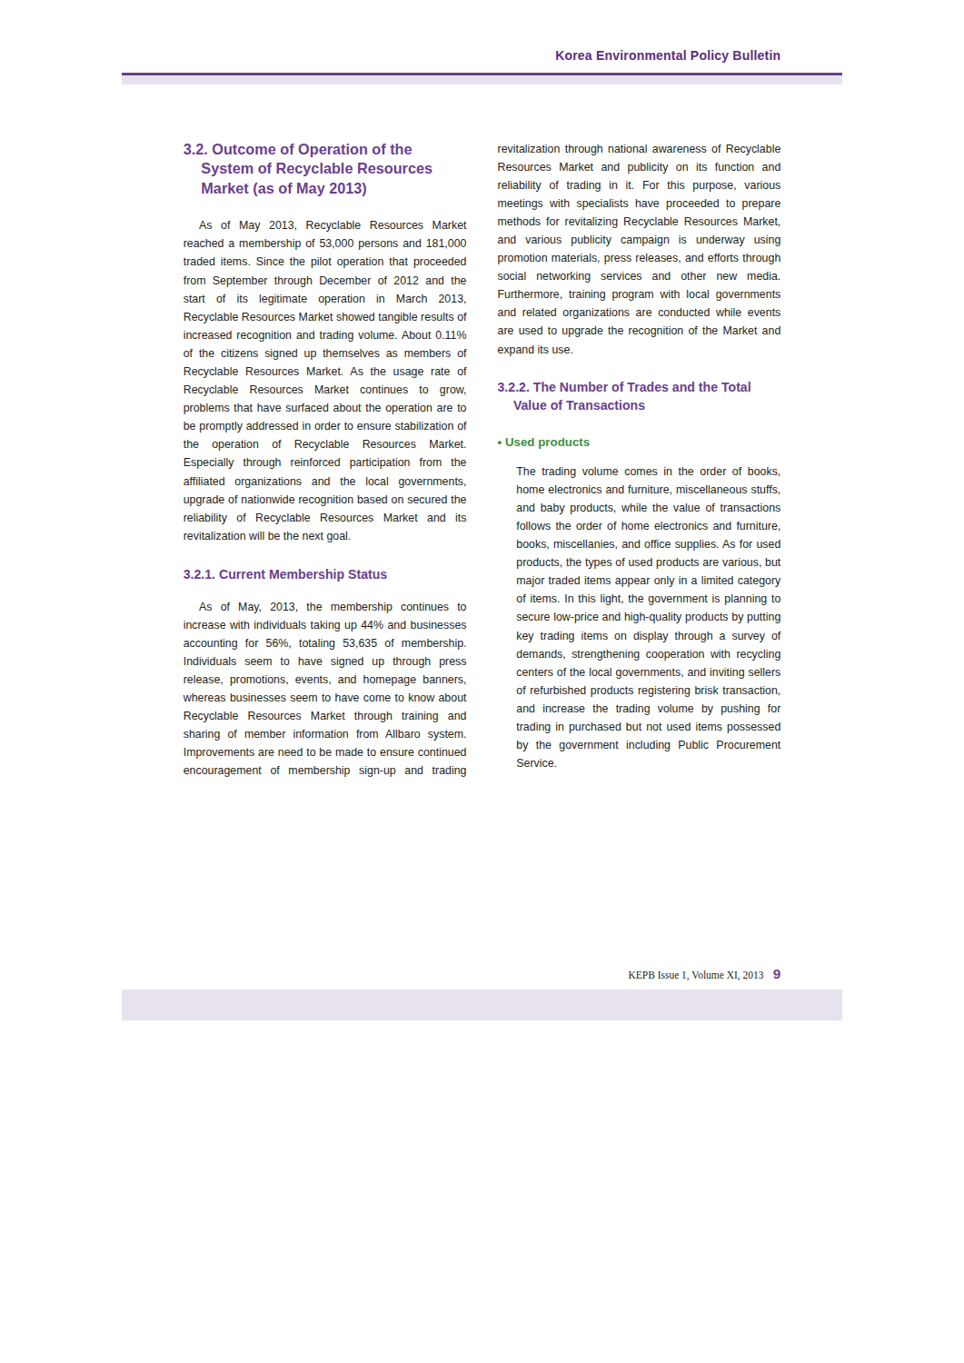Korea Environmental Policy Bulletin
3.2. Outcome of Operation of the System of Recyclable Resources Market (as of May 2013)
As of May 2013, Recyclable Resources Market reached a membership of 53,000 persons and 181,000 traded items. Since the pilot operation that proceeded from September through December of 2012 and the start of its legitimate operation in March 2013, Recyclable Resources Market showed tangible results of increased recognition and trading volume. About 0.11% of the citizens signed up themselves as members of Recyclable Resources Market. As the usage rate of Recyclable Resources Market continues to grow, problems that have surfaced about the operation are to be promptly addressed in order to ensure stabilization of the operation of Recyclable Resources Market. Especially through reinforced participation from the affiliated organizations and the local governments, upgrade of nationwide recognition based on secured the reliability of Recyclable Resources Market and its revitalization will be the next goal.
3.2.1. Current Membership Status
As of May, 2013, the membership continues to increase with individuals taking up 44% and businesses accounting for 56%, totaling 53,635 of membership. Individuals seem to have signed up through press release, promotions, events, and homepage banners, whereas businesses seem to have come to know about Recyclable Resources Market through training and sharing of member information from Allbaro system. Improvements are need to be made to ensure continued encouragement of membership sign-up and trading revitalization through national awareness of Recyclable Resources Market and publicity on its function and reliability of trading in it. For this purpose, various meetings with specialists have proceeded to prepare methods for revitalizing Recyclable Resources Market, and various publicity campaign is underway using promotion materials, press releases, and efforts through social networking services and other new media. Furthermore, training program with local governments and related organizations are conducted while events are used to upgrade the recognition of the Market and expand its use.
3.2.2. The Number of Trades and the Total Value of Transactions
Used products
The trading volume comes in the order of books, home electronics and furniture, miscellaneous stuffs, and baby products, while the value of transactions follows the order of home electronics and furniture, books, miscellanies, and office supplies. As for used products, the types of used products are various, but major traded items appear only in a limited category of items. In this light, the government is planning to secure low-price and high-quality products by putting key trading items on display through a survey of demands, strengthening cooperation with recycling centers of the local governments, and inviting sellers of refurbished products registering brisk transaction, and increase the trading volume by pushing for trading in purchased but not used items possessed by the government including Public Procurement Service.
KEPB Issue 1, Volume XI, 2013 9